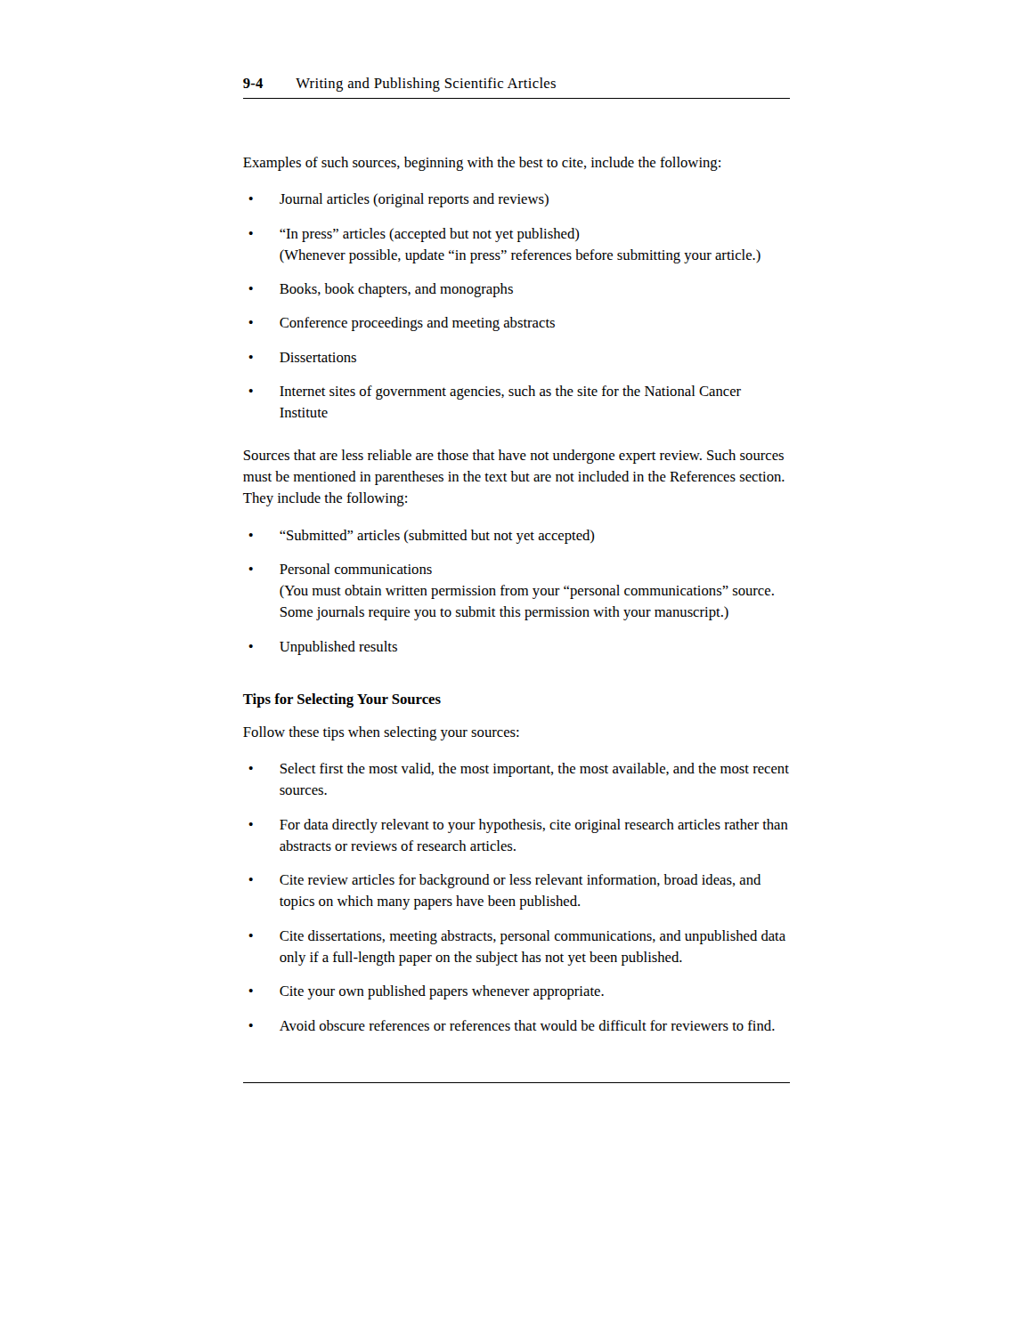9-4 Writing and Publishing Scientific Articles
Examples of such sources, beginning with the best to cite, include the following:
Journal articles (original reports and reviews)
“In press” articles (accepted but not yet published)(Whenever possible, update “in press” references before submitting your article.)
Books, book chapters, and monographs
Conference proceedings and meeting abstracts
Dissertations
Internet sites of government agencies, such as the site for the National Cancer Institute
Sources that are less reliable are those that have not undergone expert review. Such sources must be mentioned in parentheses in the text but are not included in the References section. They include the following:
“Submitted” articles (submitted but not yet accepted)
Personal communications(You must obtain written permission from your “personal communications” source. Some journals require you to submit this permission with your manuscript.)
Unpublished results
Tips for Selecting Your Sources
Follow these tips when selecting your sources:
Select first the most valid, the most important, the most available, and the most recent sources.
For data directly relevant to your hypothesis, cite original research articles rather than abstracts or reviews of research articles.
Cite review articles for background or less relevant information, broad ideas, and topics on which many papers have been published.
Cite dissertations, meeting abstracts, personal communications, and unpublished data only if a full-length paper on the subject has not yet been published.
Cite your own published papers whenever appropriate.
Avoid obscure references or references that would be difficult for reviewers to find.